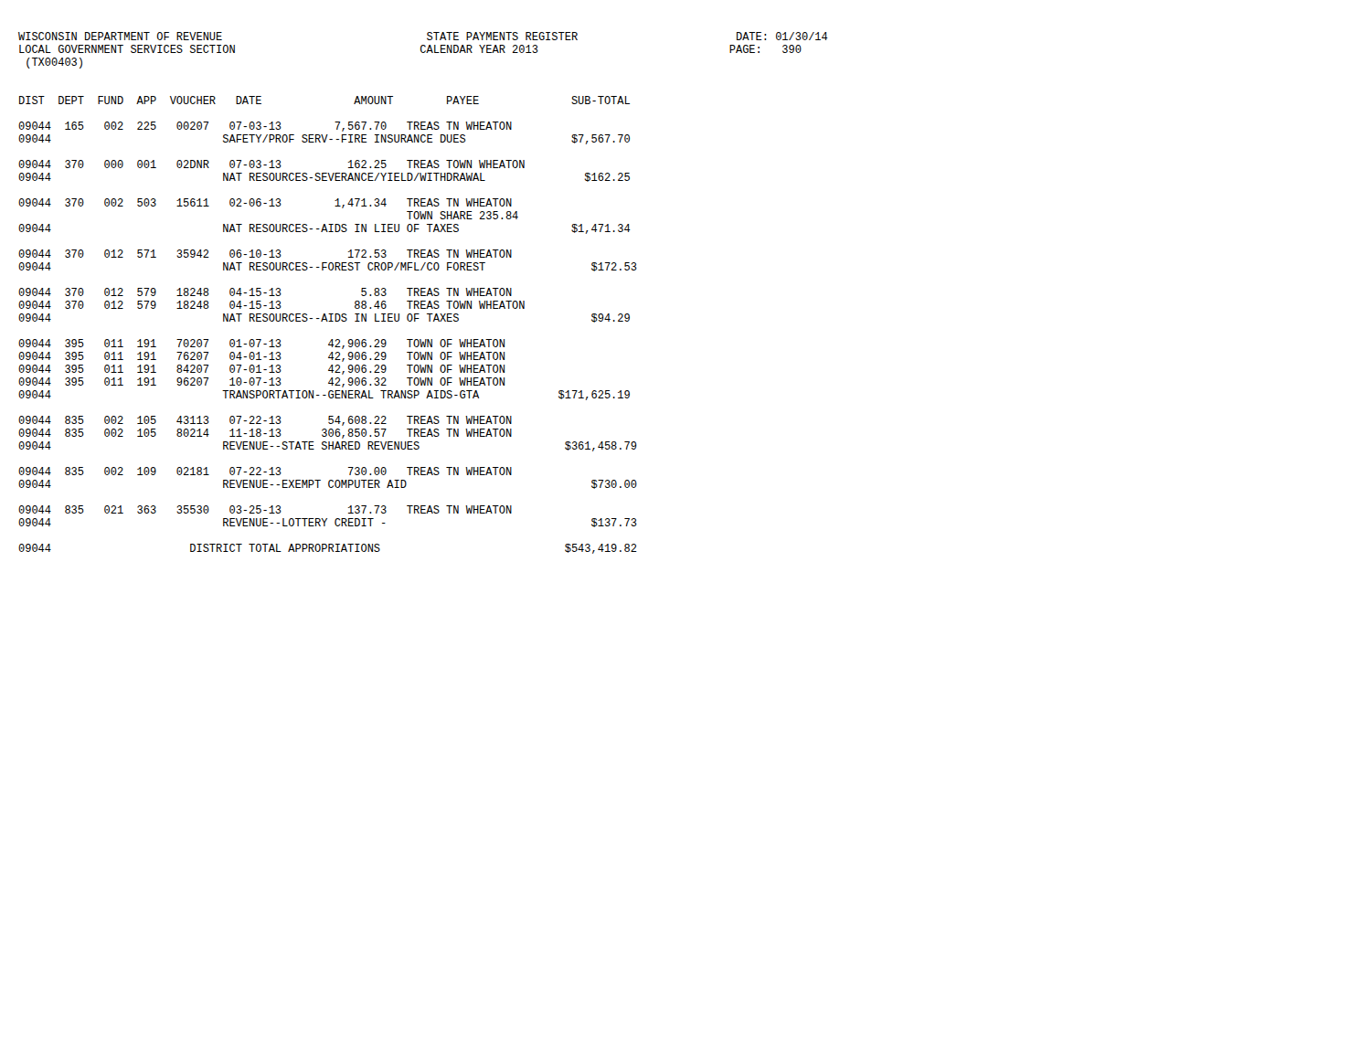WISCONSIN DEPARTMENT OF REVENUE STATE PAYMENTS REGISTER DATE: 01/30/14 LOCAL GOVERNMENT SERVICES SECTION CALENDAR YEAR 2013 PAGE: 390 (TX00403) DIST DEPT FUND APP VOUCHER DATE AMOUNT PAYEE SUB-TOTAL 09044 165 002 225 00207 07-03-13 7,567.70 TREAS TN WHEATON 09044 SAFETY/PROF SERV--FIRE INSURANCE DUES $7,567.70 09044 370 000 001 02DNR 07-03-13 162.25 TREAS TOWN WHEATON 09044 NAT RESOURCES-SEVERANCE/YIELD/WITHDRAWAL $162.25 09044 370 002 503 15611 02-06-13 1,471.34 TREAS TN WHEATON TOWN SHARE 235.84 09044 NAT RESOURCES--AIDS IN LIEU OF TAXES $1,471.34 09044 370 012 571 35942 06-10-13 172.53 TREAS TN WHEATON 09044 NAT RESOURCES--FOREST CROP/MFL/CO FOREST $172.53 09044 370 012 579 18248 04-15-13 5.83 TREAS TN WHEATON 09044 370 012 579 18248 04-15-13 88.46 TREAS TOWN WHEATON 09044 NAT RESOURCES--AIDS IN LIEU OF TAXES $94.29 09044 395 011 191 70207 01-07-13 42,906.29 TOWN OF WHEATON 09044 395 011 191 76207 04-01-13 42,906.29 TOWN OF WHEATON 09044 395 011 191 84207 07-01-13 42,906.29 TOWN OF WHEATON 09044 395 011 191 96207 10-07-13 42,906.32 TOWN OF WHEATON 09044 TRANSPORTATION--GENERAL TRANSP AIDS-GTA $171,625.19 09044 835 002 105 43113 07-22-13 54,608.22 TREAS TN WHEATON 09044 835 002 105 80214 11-18-13 306,850.57 TREAS TN WHEATON 09044 REVENUE--STATE SHARED REVENUES $361,458.79 09044 835 002 109 02181 07-22-13 730.00 TREAS TN WHEATON 09044 REVENUE--EXEMPT COMPUTER AID $730.00 09044 835 021 363 35530 03-25-13 137.73 TREAS TN WHEATON 09044 REVENUE--LOTTERY CREDIT - $137.73 09044 DISTRICT TOTAL APPROPRIATIONS $543,419.82